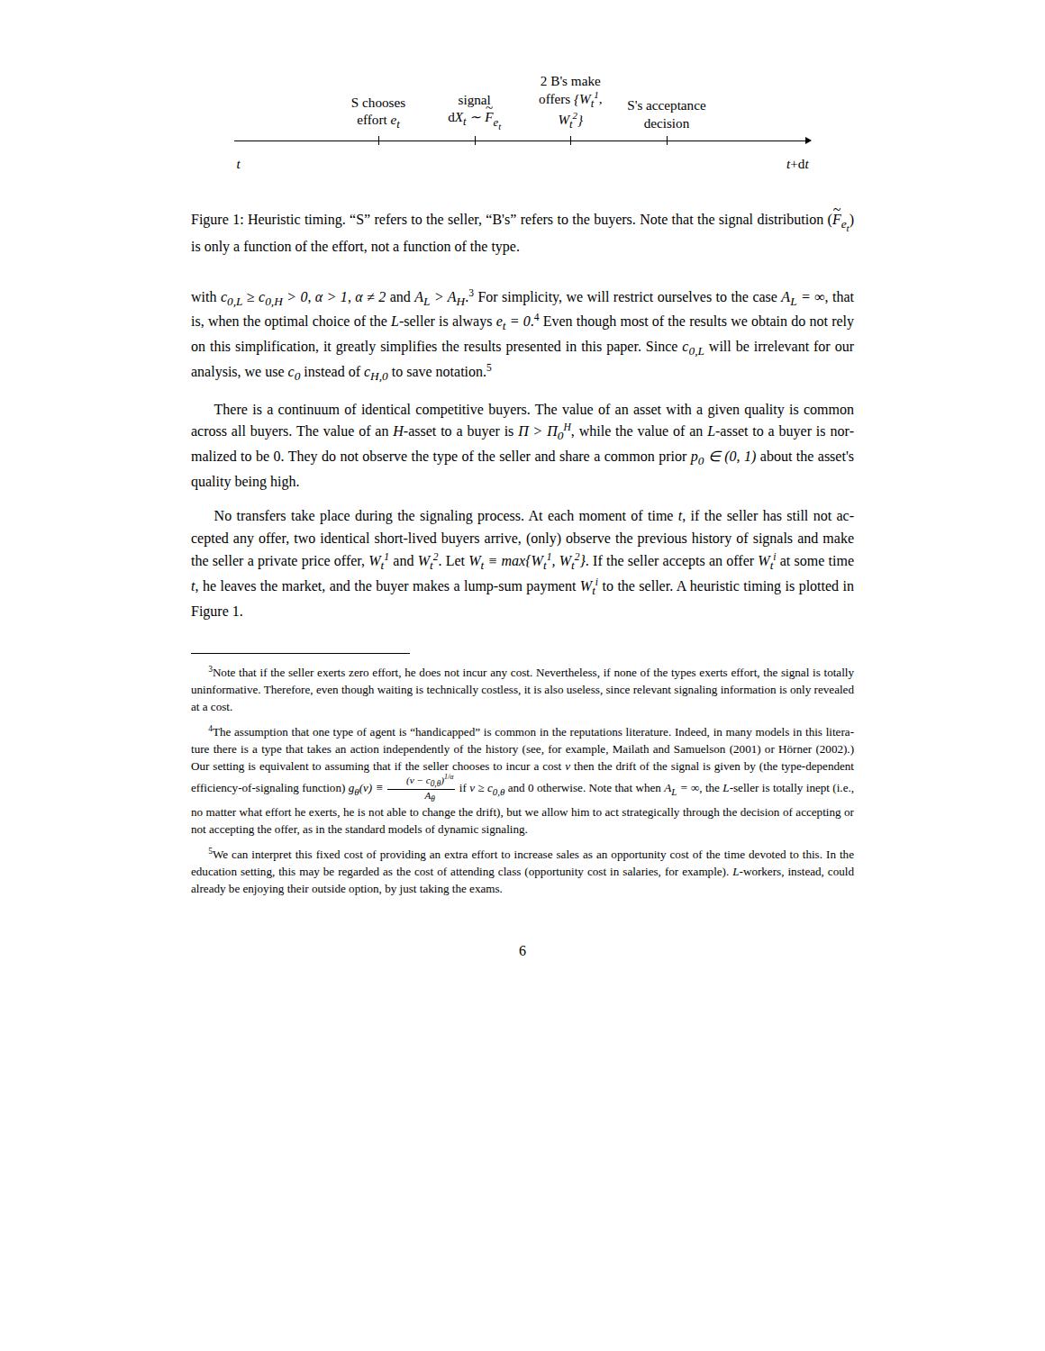| | S chooses effort e t | signal d X t ∼ F ~ e t | 2 B's make offers {W t 1 , W t 2 } | S's acceptance decision | |
| t | | | | | t + d t |
Figure 1: Heuristic timing. “S” refers to the seller, “B's” refers to the buyers. Note that the signal distribution (F~et) is only a function of the effort, not a function of the type.
with c0,L ≥ c0,H > 0, α > 1, α ≠ 2 and AL > AH.3 For simplicity, we will restrict ourselves to the case AL = ∞, that is, when the optimal choice of the L-seller is always et = 0.4 Even though most of the results we obtain do not rely on this simplification, it greatly simplifies the results presented in this paper. Since c0,L will be irrelevant for our analysis, we use c0 instead of cH,0 to save notation.5
There is a continuum of identical competitive buyers. The value of an asset with a given quality is common across all buyers. The value of an H-asset to a buyer is Π > Π0H, while the value of an L-asset to a buyer is normalized to be 0. They do not observe the type of the seller and share a common prior p0 ∈ (0, 1) about the asset's quality being high.
No transfers take place during the signaling process. At each moment of time t, if the seller has still not accepted any offer, two identical short-lived buyers arrive, (only) observe the previous history of signals and make the seller a private price offer, Wt1 and Wt2. Let Wt ≡ max{Wt1, Wt2}. If the seller accepts an offer Wti at some time t, he leaves the market, and the buyer makes a lump-sum payment Wti to the seller. A heuristic timing is plotted in Figure 1.
3Note that if the seller exerts zero effort, he does not incur any cost. Nevertheless, if none of the types exerts effort, the signal is totally uninformative. Therefore, even though waiting is technically costless, it is also useless, since relevant signaling information is only revealed at a cost.
4The assumption that one type of agent is “handicapped” is common in the reputations literature. Indeed, in many models in this literature there is a type that takes an action independently of the history (see, for example, Mailath and Samuelson (2001) or Hörner (2002).) Our setting is equivalent to assuming that if the seller chooses to incur a cost v then the drift of the signal is given by (the type-dependent efficiency-of-signaling function) gθ(v) ≡ (v − c0,θ)1/α Aθ if v ≥ c0,θ and 0 otherwise. Note that when AL = ∞, the L-seller is totally inept (i.e., no matter what effort he exerts, he is not able to change the drift), but we allow him to act strategically through the decision of accepting or not accepting the offer, as in the standard models of dynamic signaling.
5We can interpret this fixed cost of providing an extra effort to increase sales as an opportunity cost of the time devoted to this. In the education setting, this may be regarded as the cost of attending class (opportunity cost in salaries, for example). L-workers, instead, could already be enjoying their outside option, by just taking the exams.
6